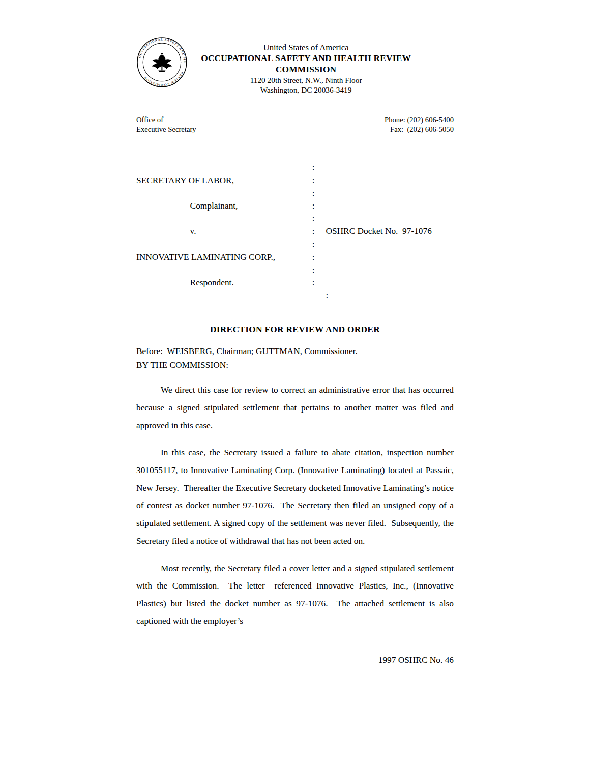OCCUPATIONAL SAFETY AND HEALTH REVIEW COMMISSION
United States of America
OCCUPATIONAL SAFETY AND HEALTH REVIEW COMMISSION
1120 20th Street, N.W., Ninth Floor
Washington, DC 20036-3419
Office of
Executive Secretary
Phone: (202) 606-5400
Fax: (202) 606-5050
| | : | |
| Secretary of Labor, | : | |
| | : | |
| Complainant, | : | |
| | : | |
| v. | : | OSHRC Docket No. 97-1076 |
| | : | |
| Innovative Laminating Corp., | : | |
| | : | |
| Respondent. | : | |
| | | : |
DIRECTION FOR REVIEW AND ORDER
Before: WEISBERG, Chairman; GUTTMAN, Commissioner.
BY THE COMMISSION:
We direct this case for review to correct an administrative error that has occurred because a signed stipulated settlement that pertains to another matter was filed and approved in this case.
In this case, the Secretary issued a failure to abate citation, inspection number 301055117, to Innovative Laminating Corp. (Innovative Laminating) located at Passaic, New Jersey. Thereafter the Executive Secretary docketed Innovative Laminating’s notice of contest as docket number 97-1076. The Secretary then filed an unsigned copy of a stipulated settlement. A signed copy of the settlement was never filed. Subsequently, the Secretary filed a notice of withdrawal that has not been acted on.
Most recently, the Secretary filed a cover letter and a signed stipulated settlement with the Commission. The letter referenced Innovative Plastics, Inc., (Innovative Plastics) but listed the docket number as 97-1076. The attached settlement is also captioned with the employer’s
1997 OSHRC No. 46